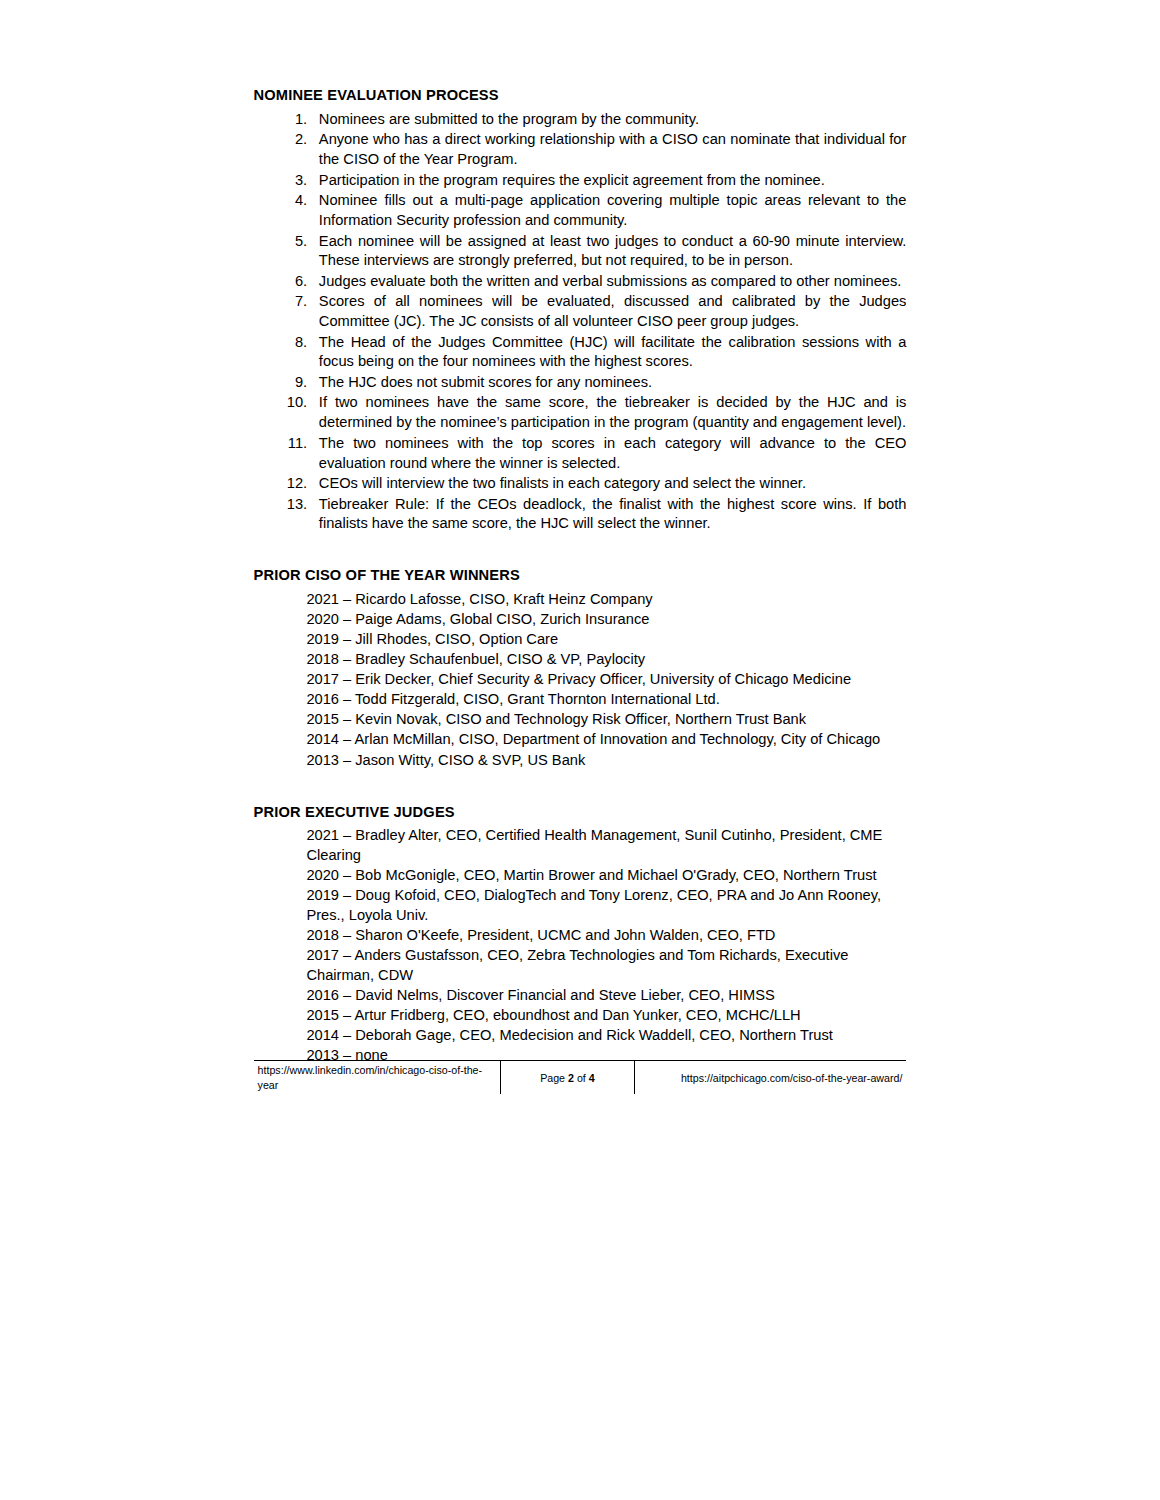NOMINEE EVALUATION PROCESS
Nominees are submitted to the program by the community.
Anyone who has a direct working relationship with a CISO can nominate that individual for the CISO of the Year Program.
Participation in the program requires the explicit agreement from the nominee.
Nominee fills out a multi-page application covering multiple topic areas relevant to the Information Security profession and community.
Each nominee will be assigned at least two judges to conduct a 60-90 minute interview. These interviews are strongly preferred, but not required, to be in person.
Judges evaluate both the written and verbal submissions as compared to other nominees.
Scores of all nominees will be evaluated, discussed and calibrated by the Judges Committee (JC). The JC consists of all volunteer CISO peer group judges.
The Head of the Judges Committee (HJC) will facilitate the calibration sessions with a focus being on the four nominees with the highest scores.
The HJC does not submit scores for any nominees.
If two nominees have the same score, the tiebreaker is decided by the HJC and is determined by the nominee’s participation in the program (quantity and engagement level).
The two nominees with the top scores in each category will advance to the CEO evaluation round where the winner is selected.
CEOs will interview the two finalists in each category and select the winner.
Tiebreaker Rule: If the CEOs deadlock, the finalist with the highest score wins. If both finalists have the same score, the HJC will select the winner.
PRIOR CISO OF THE YEAR WINNERS
2021 – Ricardo Lafosse, CISO, Kraft Heinz Company
2020 – Paige Adams, Global CISO, Zurich Insurance
2019 – Jill Rhodes, CISO, Option Care
2018 – Bradley Schaufenbuel, CISO & VP, Paylocity
2017 – Erik Decker, Chief Security & Privacy Officer, University of Chicago Medicine
2016 – Todd Fitzgerald, CISO, Grant Thornton International Ltd.
2015 – Kevin Novak, CISO and Technology Risk Officer, Northern Trust Bank
2014 – Arlan McMillan, CISO, Department of Innovation and Technology, City of Chicago
2013 – Jason Witty, CISO & SVP, US Bank
PRIOR EXECUTIVE JUDGES
2021 – Bradley Alter, CEO, Certified Health Management, Sunil Cutinho, President, CME Clearing
2020 – Bob McGonigle, CEO, Martin Brower and Michael O'Grady, CEO, Northern Trust
2019 – Doug Kofoid, CEO, DialogTech and Tony Lorenz, CEO, PRA and Jo Ann Rooney, Pres., Loyola Univ.
2018 – Sharon O'Keefe, President, UCMC and John Walden, CEO, FTD
2017 – Anders Gustafsson, CEO, Zebra Technologies and Tom Richards, Executive Chairman, CDW
2016 – David Nelms, Discover Financial and Steve Lieber, CEO, HIMSS
2015 – Artur Fridberg, CEO, eboundhost and Dan Yunker, CEO, MCHC/LLH
2014 – Deborah Gage, CEO, Medecision and Rick Waddell, CEO, Northern Trust
2013 – none
| https://www.linkedin.com/in/chicago-ciso-of-the-year | Page 2 of 4 | https://aitpchicago.com/ciso-of-the-year-award/ |